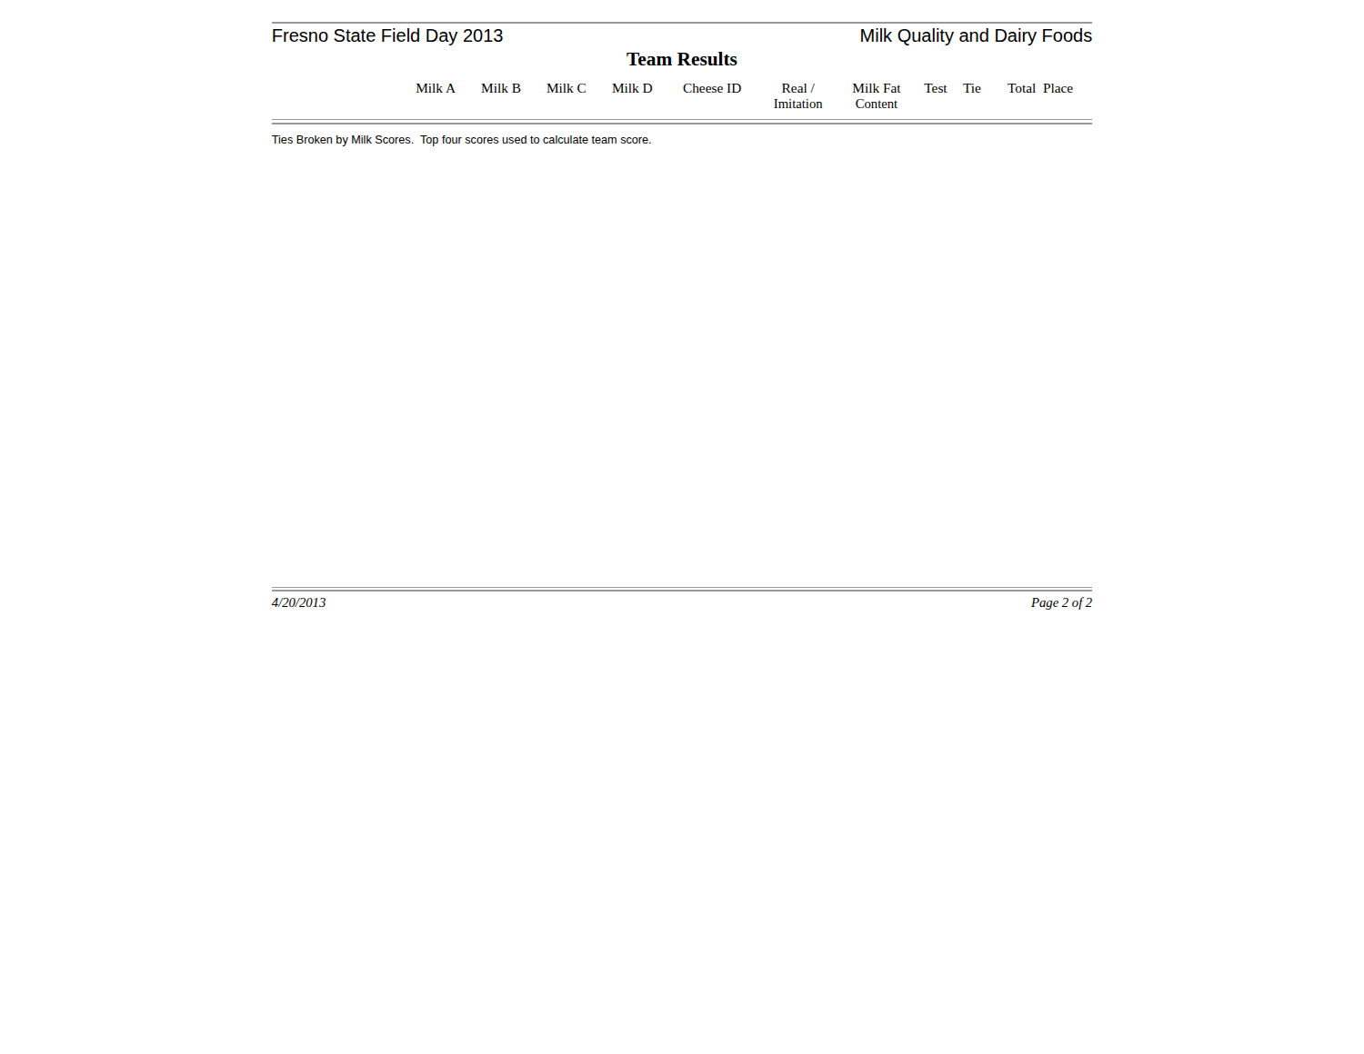Fresno State Field Day 2013
Milk Quality and Dairy Foods
Team Results
| | Milk A | Milk B | Milk C | Milk D | Cheese ID | Real / Imitation | Milk Fat Content | Test | Tie | Total Place |
| --- | --- | --- | --- | --- | --- | --- | --- | --- | --- | --- |
Ties Broken by Milk Scores. Top four scores used to calculate team score.
4/20/2013
Page 2 of 2